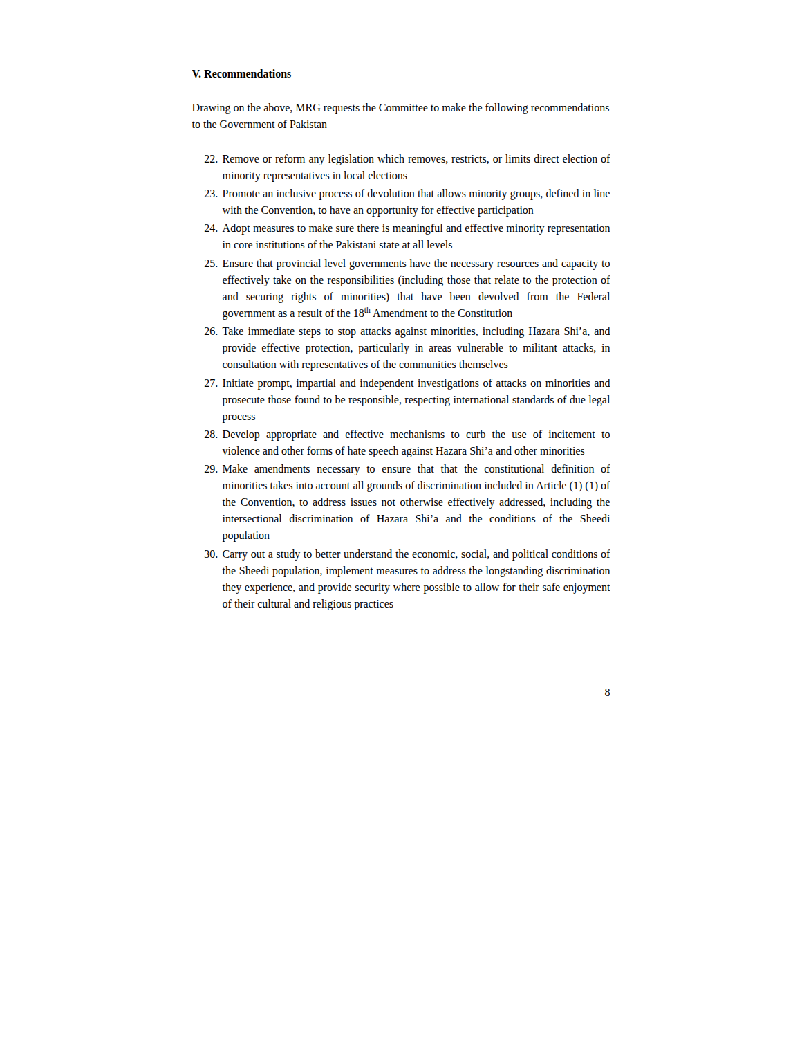V. Recommendations
Drawing on the above, MRG requests the Committee to make the following recommendations to the Government of Pakistan
Remove or reform any legislation which removes, restricts, or limits direct election of minority representatives in local elections
Promote an inclusive process of devolution that allows minority groups, defined in line with the Convention, to have an opportunity for effective participation
Adopt measures to make sure there is meaningful and effective minority representation in core institutions of the Pakistani state at all levels
Ensure that provincial level governments have the necessary resources and capacity to effectively take on the responsibilities (including those that relate to the protection of and securing rights of minorities) that have been devolved from the Federal government as a result of the 18th Amendment to the Constitution
Take immediate steps to stop attacks against minorities, including Hazara Shi’a, and provide effective protection, particularly in areas vulnerable to militant attacks, in consultation with representatives of the communities themselves
Initiate prompt, impartial and independent investigations of attacks on minorities and prosecute those found to be responsible, respecting international standards of due legal process
Develop appropriate and effective mechanisms to curb the use of incitement to violence and other forms of hate speech against Hazara Shi’a and other minorities
Make amendments necessary to ensure that that the constitutional definition of minorities takes into account all grounds of discrimination included in Article (1) (1) of the Convention, to address issues not otherwise effectively addressed, including the intersectional discrimination of Hazara Shi’a and the conditions of the Sheedi population
Carry out a study to better understand the economic, social, and political conditions of the Sheedi population, implement measures to address the longstanding discrimination they experience, and provide security where possible to allow for their safe enjoyment of their cultural and religious practices
8